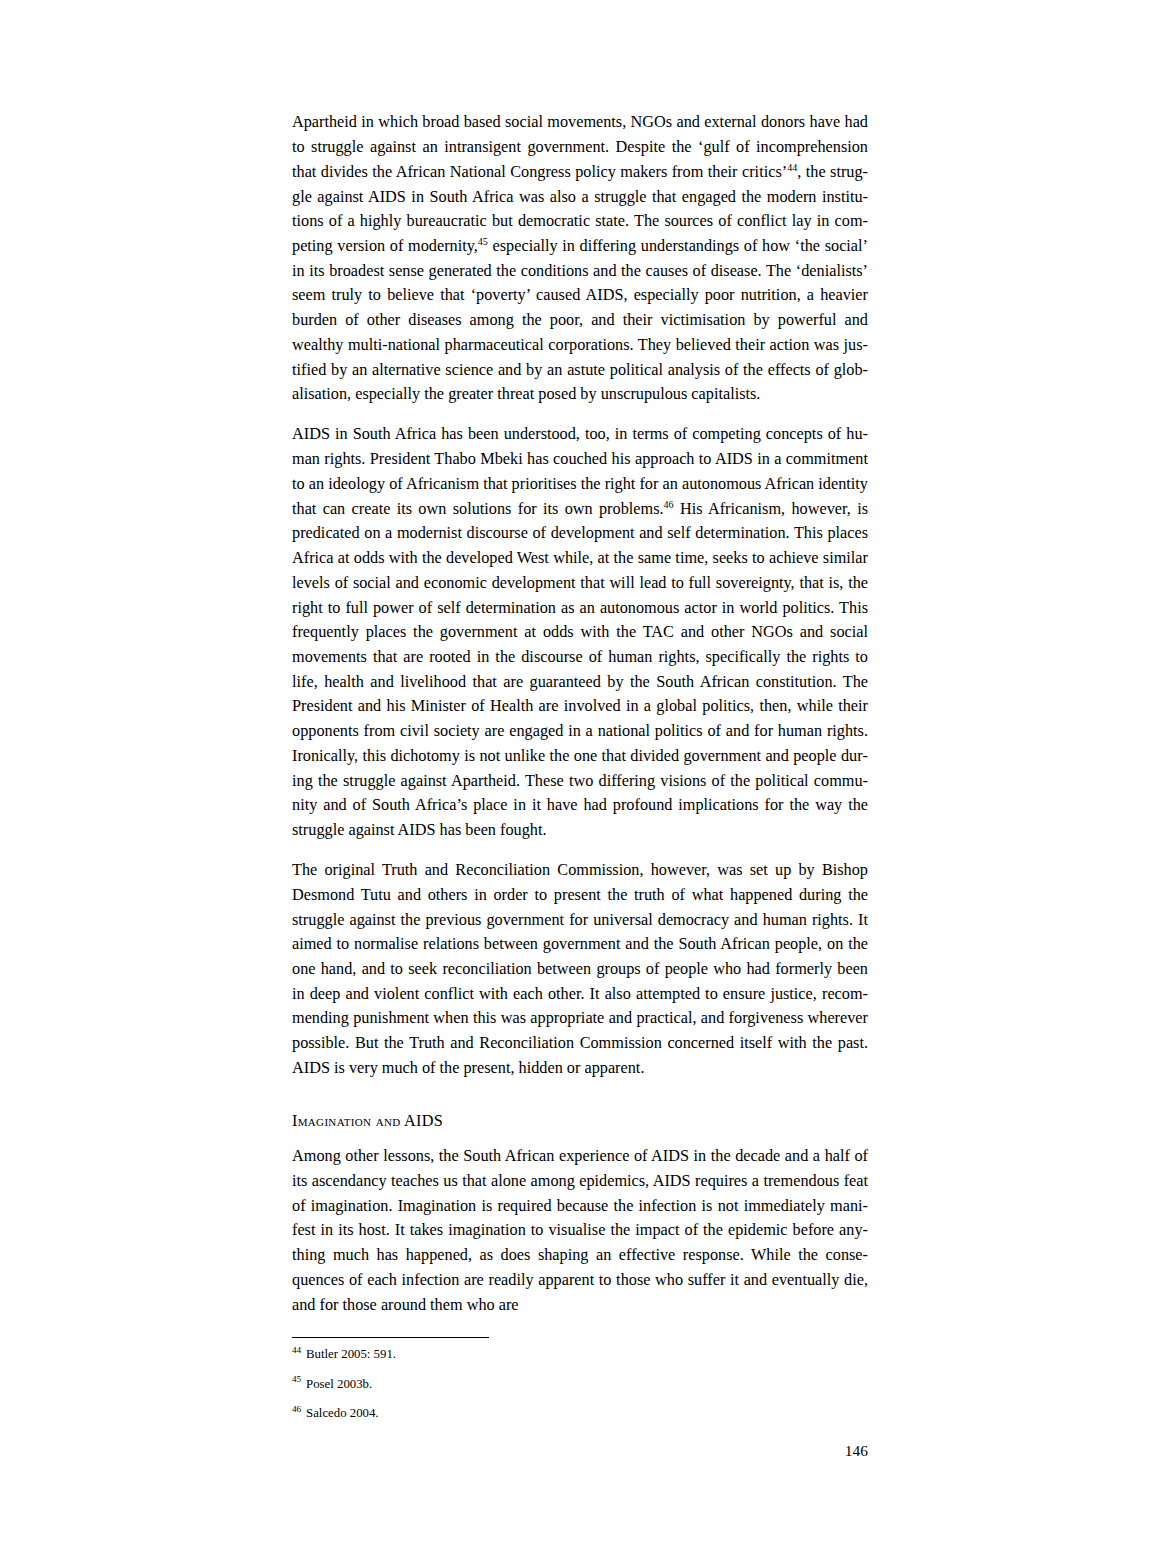Apartheid in which broad based social movements, NGOs and external donors have had to struggle against an intransigent government. Despite the ‘gulf of incomprehension that divides the African National Congress policy makers from their critics’44, the struggle against AIDS in South Africa was also a struggle that engaged the modern institutions of a highly bureaucratic but democratic state. The sources of conflict lay in competing version of modernity,45 especially in differing understandings of how ‘the social’ in its broadest sense generated the conditions and the causes of disease. The ‘denialists’ seem truly to believe that ‘poverty’ caused AIDS, especially poor nutrition, a heavier burden of other diseases among the poor, and their victimisation by powerful and wealthy multi-national pharmaceutical corporations. They believed their action was justified by an alternative science and by an astute political analysis of the effects of globalisation, especially the greater threat posed by unscrupulous capitalists.
AIDS in South Africa has been understood, too, in terms of competing concepts of human rights. President Thabo Mbeki has couched his approach to AIDS in a commitment to an ideology of Africanism that prioritises the right for an autonomous African identity that can create its own solutions for its own problems.46 His Africanism, however, is predicated on a modernist discourse of development and self determination. This places Africa at odds with the developed West while, at the same time, seeks to achieve similar levels of social and economic development that will lead to full sovereignty, that is, the right to full power of self determination as an autonomous actor in world politics. This frequently places the government at odds with the TAC and other NGOs and social movements that are rooted in the discourse of human rights, specifically the rights to life, health and livelihood that are guaranteed by the South African constitution. The President and his Minister of Health are involved in a global politics, then, while their opponents from civil society are engaged in a national politics of and for human rights. Ironically, this dichotomy is not unlike the one that divided government and people during the struggle against Apartheid. These two differing visions of the political community and of South Africa’s place in it have had profound implications for the way the struggle against AIDS has been fought.
The original Truth and Reconciliation Commission, however, was set up by Bishop Desmond Tutu and others in order to present the truth of what happened during the struggle against the previous government for universal democracy and human rights. It aimed to normalise relations between government and the South African people, on the one hand, and to seek reconciliation between groups of people who had formerly been in deep and violent conflict with each other. It also attempted to ensure justice, recommending punishment when this was appropriate and practical, and forgiveness wherever possible. But the Truth and Reconciliation Commission concerned itself with the past. AIDS is very much of the present, hidden or apparent.
Imagination and AIDS
Among other lessons, the South African experience of AIDS in the decade and a half of its ascendancy teaches us that alone among epidemics, AIDS requires a tremendous feat of imagination. Imagination is required because the infection is not immediately manifest in its host. It takes imagination to visualise the impact of the epidemic before anything much has happened, as does shaping an effective response. While the consequences of each infection are readily apparent to those who suffer it and eventually die, and for those around them who are
44 Butler 2005: 591.
45 Posel 2003b.
46 Salcedo 2004.
146